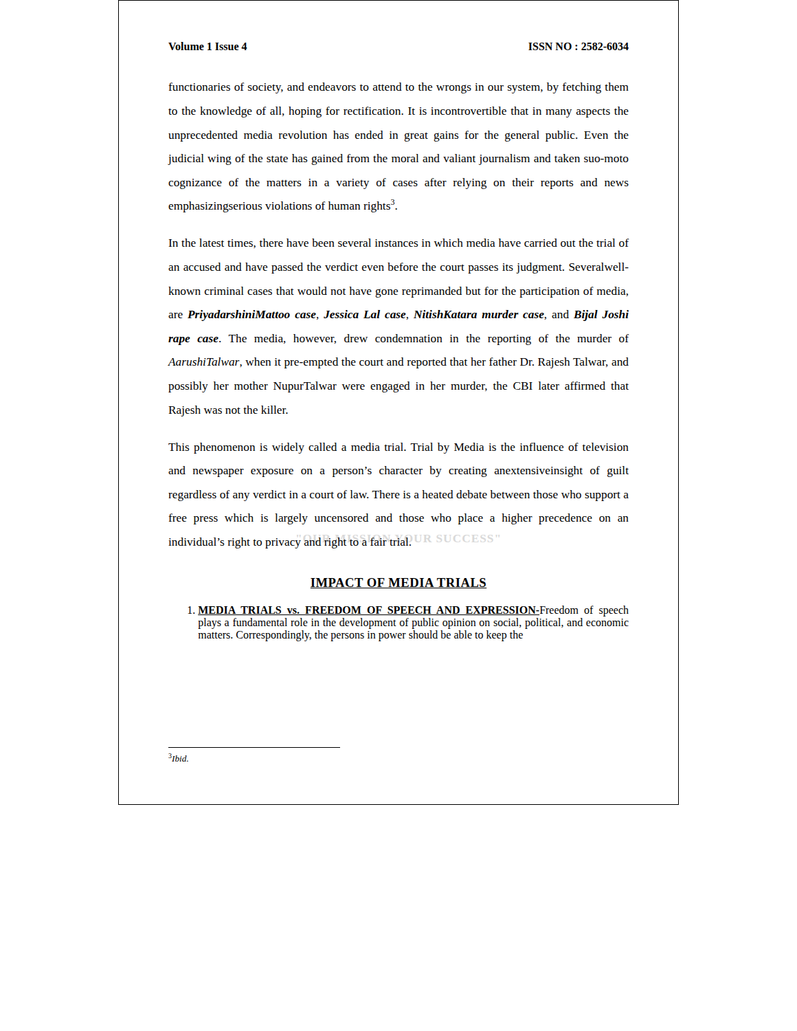Volume 1 Issue 4 ISSN NO : 2582-6034
functionaries of society, and endeavors to attend to the wrongs in our system, by fetching them to the knowledge of all, hoping for rectification. It is incontrovertible that in many aspects the unprecedented media revolution has ended in great gains for the general public. Even the judicial wing of the state has gained from the moral and valiant journalism and taken suo-moto cognizance of the matters in a variety of cases after relying on their reports and news emphasizingserious violations of human rights3.
In the latest times, there have been several instances in which media have carried out the trial of an accused and have passed the verdict even before the court passes its judgment. Severalwell-known criminal cases that would not have gone reprimanded but for the participation of media, are PriyadarshiniMattoo case, Jessica Lal case, NitishKatara murder case, and Bijal Joshi rape case. The media, however, drew condemnation in the reporting of the murder of AarushiTalwar, when it pre-empted the court and reported that her father Dr. Rajesh Talwar, and possibly her mother NupurTalwar were engaged in her murder, the CBI later affirmed that Rajesh was not the killer.
This phenomenon is widely called a media trial. Trial by Media is the influence of television and newspaper exposure on a person’s character by creating anextensiveinsight of guilt regardless of any verdict in a court of law. There is a heated debate between those who support a free press which is largely uncensored and those who place a higher precedence on an individual’s right to privacy and right to a fair trial.
"OUR MISSION YOUR SUCCESS"
IMPACT OF MEDIA TRIALS
MEDIA TRIALS vs. FREEDOM OF SPEECH AND EXPRESSION-Freedom of speech plays a fundamental role in the development of public opinion on social, political, and economic matters. Correspondingly, the persons in power should be able to keep the
3Ibid.